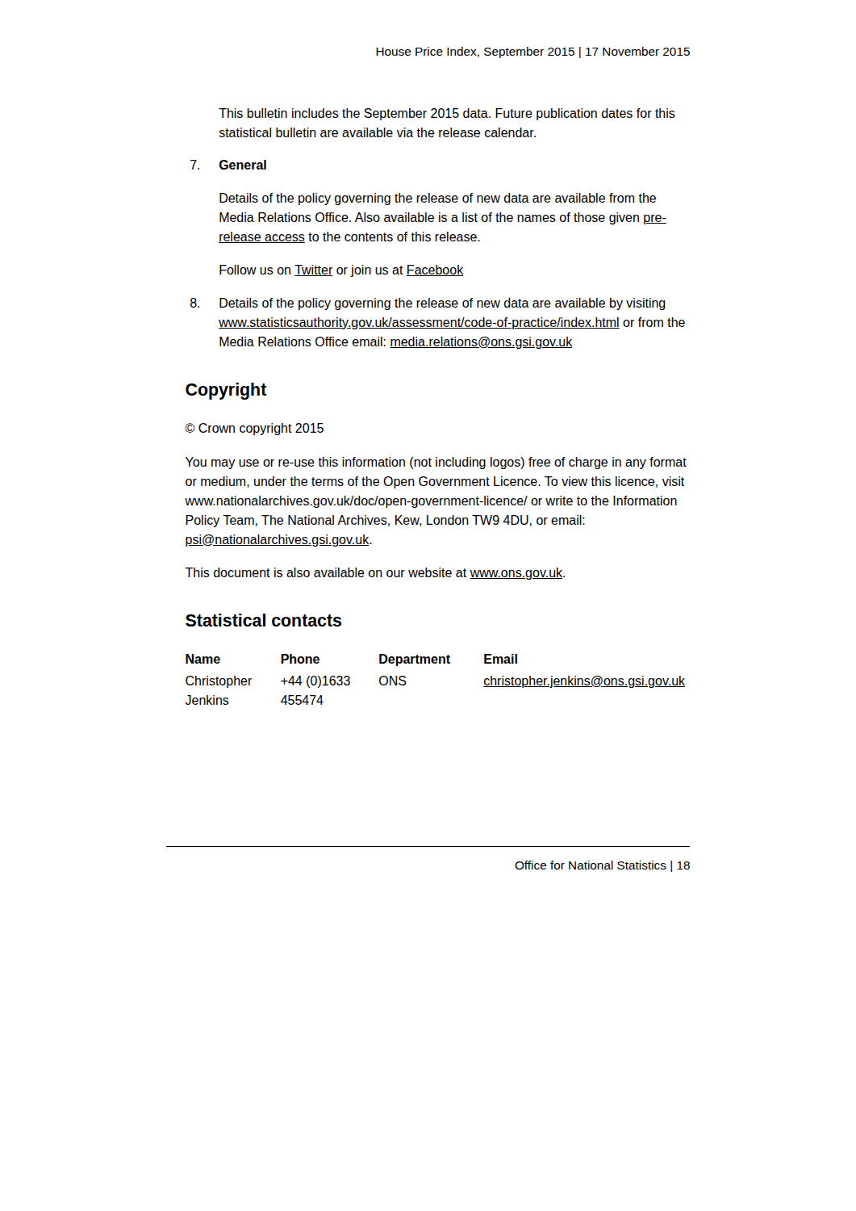House Price Index, September 2015 | 17 November 2015
This bulletin includes the September 2015 data. Future publication dates for this statistical bulletin are available via the release calendar.
7.
General
Details of the policy governing the release of new data are available from the Media Relations Office. Also available is a list of the names of those given pre-release access to the contents of this release.
Follow us on Twitter or join us at Facebook
8.
Details of the policy governing the release of new data are available by visiting www.statisticsauthority.gov.uk/assessment/code-of-practice/index.html or from the Media Relations Office email: media.relations@ons.gsi.gov.uk
Copyright
© Crown copyright 2015
You may use or re-use this information (not including logos) free of charge in any format or medium, under the terms of the Open Government Licence. To view this licence, visit www.nationalarchives.gov.uk/doc/open-government-licence/ or write to the Information Policy Team, The National Archives, Kew, London TW9 4DU, or email: psi@nationalarchives.gsi.gov.uk.
This document is also available on our website at www.ons.gov.uk.
Statistical contacts
| Name | Phone | Department | Email |
| --- | --- | --- | --- |
| Christopher Jenkins | +44 (0)1633 455474 | ONS | christopher.jenkins@ons.gsi.gov.uk |
Office for National Statistics | 18